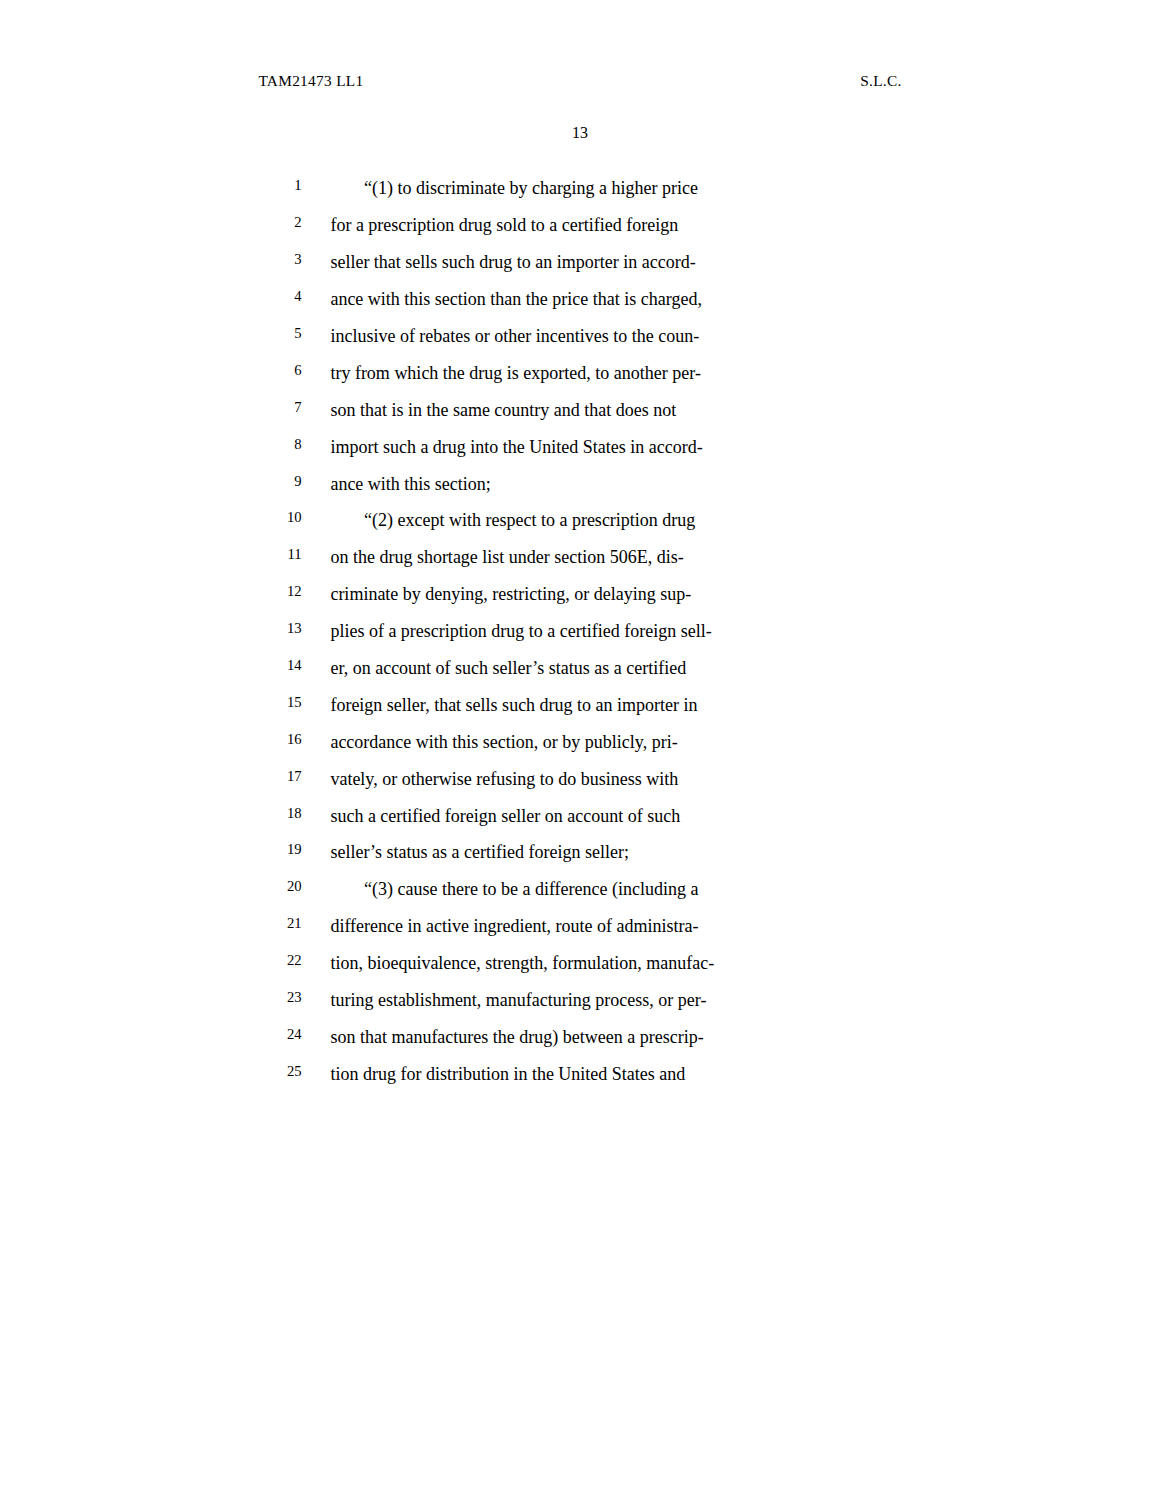TAM21473 LL1 S.L.C.
13
“(1) to discriminate by charging a higher price
for a prescription drug sold to a certified foreign
seller that sells such drug to an importer in accord-
ance with this section than the price that is charged,
inclusive of rebates or other incentives to the coun-
try from which the drug is exported, to another per-
son that is in the same country and that does not
import such a drug into the United States in accord-
ance with this section;
“(2) except with respect to a prescription drug
on the drug shortage list under section 506E, dis-
criminate by denying, restricting, or delaying sup-
plies of a prescription drug to a certified foreign sell-
er, on account of such seller’s status as a certified
foreign seller, that sells such drug to an importer in
accordance with this section, or by publicly, pri-
vately, or otherwise refusing to do business with
such a certified foreign seller on account of such
seller’s status as a certified foreign seller;
“(3) cause there to be a difference (including a
difference in active ingredient, route of administra-
tion, bioequivalence, strength, formulation, manufac-
turing establishment, manufacturing process, or per-
son that manufactures the drug) between a prescrip-
tion drug for distribution in the United States and